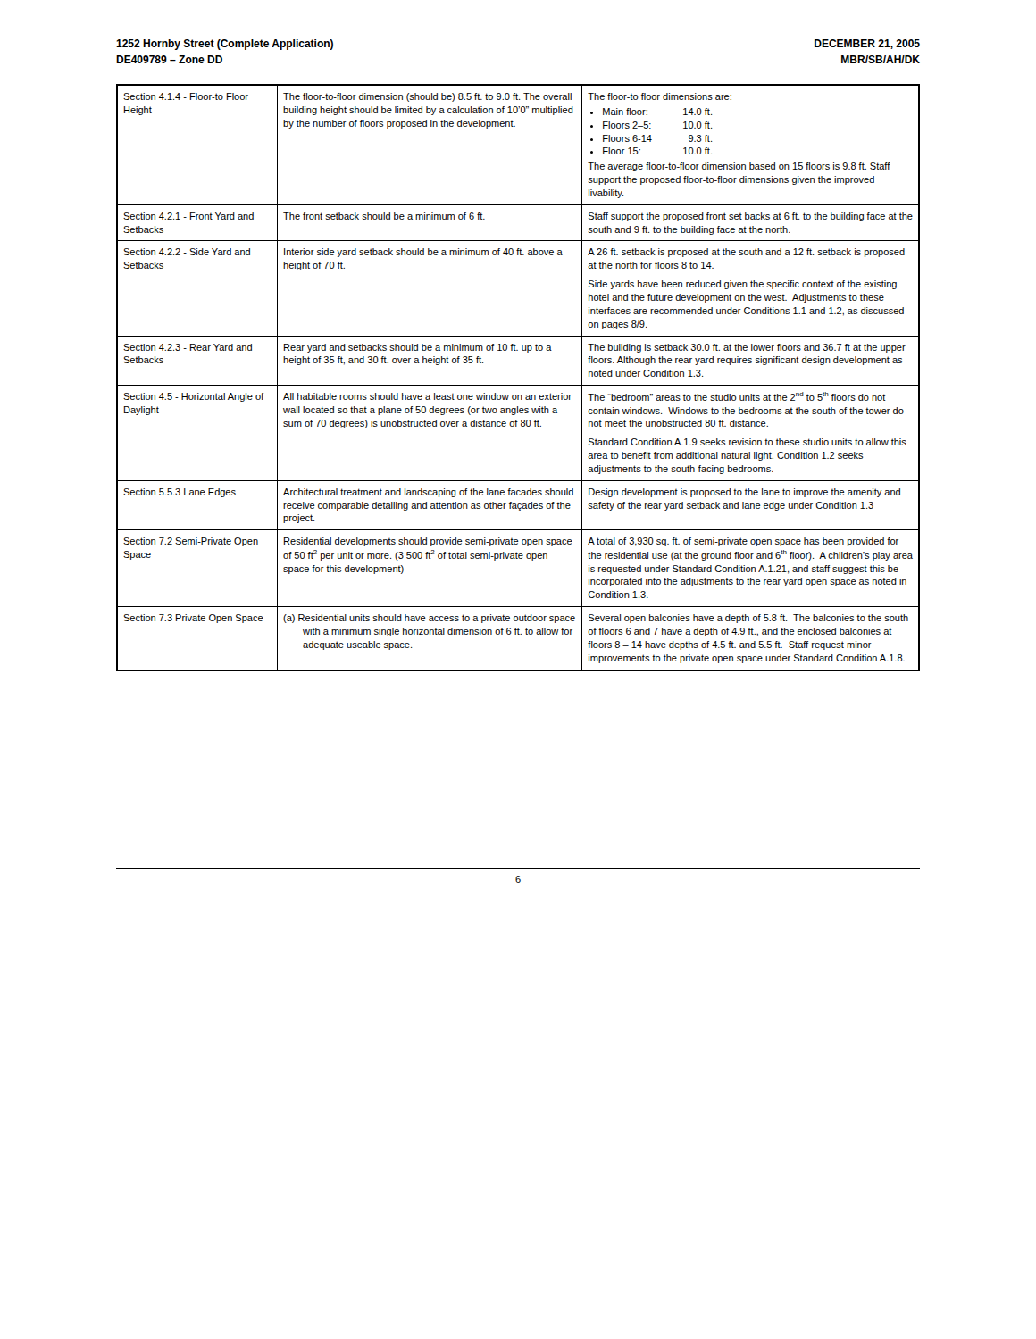1252 Hornby Street (Complete Application)
DECEMBER 21, 2005
DE409789 – Zone DD
MBR/SB/AH/DK
| Section 4.1.4 - Floor-to Floor Height | The floor-to-floor dimension (should be) 8.5 ft. to 9.0 ft. The overall building height should be limited by a calculation of 10’0” multiplied by the number of floors proposed in the development. | The floor-to floor dimensions are: Main floor: 14.0 ft. Floors 2–5: 10.0 ft. Floors 6-14 9.3 ft. Floor 15: 10.0 ft. The average floor-to-floor dimension based on 15 floors is 9.8 ft. Staff support the proposed floor-to-floor dimensions given the improved livability. |
| Section 4.2.1 - Front Yard and Setbacks | The front setback should be a minimum of 6 ft. | Staff support the proposed front set backs at 6 ft. to the building face at the south and 9 ft. to the building face at the north. |
| Section 4.2.2 - Side Yard and Setbacks | Interior side yard setback should be a minimum of 40 ft. above a height of 70 ft. | A 26 ft. setback is proposed at the south and a 12 ft. setback is proposed at the north for floors 8 to 14. Side yards have been reduced given the specific context of the existing hotel and the future development on the west. Adjustments to these interfaces are recommended under Conditions 1.1 and 1.2, as discussed on pages 8/9. |
| Section 4.2.3 - Rear Yard and Setbacks | Rear yard and setbacks should be a minimum of 10 ft. up to a height of 35 ft, and 30 ft. over a height of 35 ft. | The building is setback 30.0 ft. at the lower floors and 36.7 ft at the upper floors. Although the rear yard requires significant design development as noted under Condition 1.3. |
| Section 4.5 - Horizontal Angle of Daylight | All habitable rooms should have a least one window on an exterior wall located so that a plane of 50 degrees (or two angles with a sum of 70 degrees) is unobstructed over a distance of 80 ft. | The “bedroom” areas to the studio units at the 2 nd to 5 th floors do not contain windows. Windows to the bedrooms at the south of the tower do not meet the unobstructed 80 ft. distance. Standard Condition A.1.9 seeks revision to these studio units to allow this area to benefit from additional natural light. Condition 1.2 seeks adjustments to the south-facing bedrooms. |
| Section 5.5.3 Lane Edges | Architectural treatment and landscaping of the lane facades should receive comparable detailing and attention as other façades of the project. | Design development is proposed to the lane to improve the amenity and safety of the rear yard setback and lane edge under Condition 1.3 |
| Section 7.2 Semi-Private Open Space | Residential developments should provide semi-private open space of 50 ft 2 per unit or more. (3 500 ft 2 of total semi-private open space for this development) | A total of 3,930 sq. ft. of semi-private open space has been provided for the residential use (at the ground floor and 6 th floor). A children’s play area is requested under Standard Condition A.1.21, and staff suggest this be incorporated into the adjustments to the rear yard open space as noted in Condition 1.3. |
| Section 7.3 Private Open Space | (a) Residential units should have access to a private outdoor space with a minimum single horizontal dimension of 6 ft. to allow for adequate useable space. | Several open balconies have a depth of 5.8 ft. The balconies to the south of floors 6 and 7 have a depth of 4.9 ft., and the enclosed balconies at floors 8 – 14 have depths of 4.5 ft. and 5.5 ft. Staff request minor improvements to the private open space under Standard Condition A.1.8. |
6